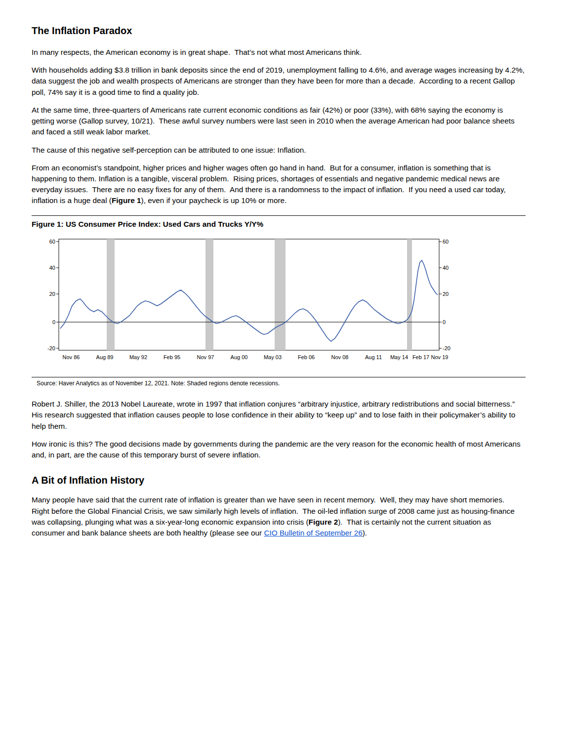The Inflation Paradox
In many respects, the American economy is in great shape. That’s not what most Americans think.
With households adding $3.8 trillion in bank deposits since the end of 2019, unemployment falling to 4.6%, and average wages increasing by 4.2%, data suggest the job and wealth prospects of Americans are stronger than they have been for more than a decade. According to a recent Gallop poll, 74% say it is a good time to find a quality job.
At the same time, three-quarters of Americans rate current economic conditions as fair (42%) or poor (33%), with 68% saying the economy is getting worse (Gallop survey, 10/21). These awful survey numbers were last seen in 2010 when the average American had poor balance sheets and faced a still weak labor market.
The cause of this negative self-perception can be attributed to one issue: Inflation.
From an economist’s standpoint, higher prices and higher wages often go hand in hand. But for a consumer, inflation is something that is happening to them. Inflation is a tangible, visceral problem. Rising prices, shortages of essentials and negative pandemic medical news are everyday issues. There are no easy fixes for any of them. And there is a randomness to the impact of inflation. If you need a used car today, inflation is a huge deal (Figure 1), even if your paycheck is up 10% or more.
Figure 1: US Consumer Price Index: Used Cars and Trucks Y/Y%
60 40 20 0 -20 60 40 20 0 -20 Nov 86 Aug 89 May 92 Feb 95 Nov 97 Aug 00 May 03 Feb 06 Nov 08 Aug 11 May 14 Feb 17 Nov 19
Source: Haver Analytics as of November 12, 2021. Note: Shaded regions denote recessions.
Robert J. Shiller, the 2013 Nobel Laureate, wrote in 1997 that inflation conjures “arbitrary injustice, arbitrary redistributions and social bitterness.” His research suggested that inflation causes people to lose confidence in their ability to “keep up” and to lose faith in their policymaker’s ability to help them.
How ironic is this? The good decisions made by governments during the pandemic are the very reason for the economic health of most Americans and, in part, are the cause of this temporary burst of severe inflation.
A Bit of Inflation History
Many people have said that the current rate of inflation is greater than we have seen in recent memory. Well, they may have short memories. Right before the Global Financial Crisis, we saw similarly high levels of inflation. The oil-led inflation surge of 2008 came just as housing-finance was collapsing, plunging what was a six-year-long economic expansion into crisis (Figure 2). That is certainly not the current situation as consumer and bank balance sheets are both healthy (please see our CIO Bulletin of September 26).